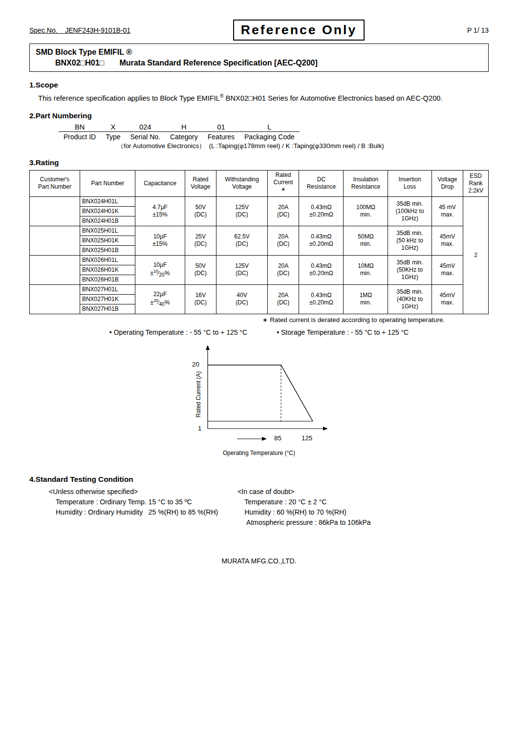Spec.No. JENF243H-9101B-01
Reference Only
P 1/ 13
SMD Block Type EMIFIL ®
BNX02□H01□ Murata Standard Reference Specification [AEC-Q200]
1.Scope
This reference specification applies to Block Type EMIFIL® BNX02□H01 Series for Automotive Electronics based on AEC-Q200.
2.Part Numbering
| BN | X | 024 | H | 01 | L |
| Product ID | Type | Serial No. | Category | Features | Packaging Code |
（for Automotive Electronics） (L :Taping(φ178mm reel) / K :Taping(φ330mm reel) / B :Bulk)
3.Rating
| Customer's Part Number | Part Number | Capacitance | Rated Voltage | Withstanding Voltage | Rated Current ∗ | DC Resistance | Insulation Resistance | Insertion Loss | Voltage Drop | ESD Rank 2:2kV |
| --- | --- | --- | --- | --- | --- | --- | --- | --- | --- | --- |
| | BNX024H01L | 4.7µF ±15% | 50V (DC) | 125V (DC) | 20A (DC) | 0.43mΩ ±0.20mΩ | 100MΩ min. | 35dB min. (100kHz to 1GHz) | 45 mV max. | 2 |
| BNX024H01K |
| BNX024H01B |
| | BNX025H01L | 10µF ±15% | 25V (DC) | 62.5V (DC) | 20A (DC) | 0.43mΩ ±0.20mΩ | 50MΩ min. | 35dB min. (50 kHz to 1GHz) | 45mV max. |
| BNX025H01K |
| BNX025H01B |
| | BNX026H01L | 10µF ± 10 ⁄ 20 % | 50V (DC) | 125V (DC) | 20A (DC) | 0.43mΩ ±0.20mΩ | 10MΩ min. | 35dB min. (50KHz to 1GHz) | 45mV max. |
| BNX026H01K |
| BNX026H01B |
| | BNX027H01L | 22µF ± 20 ⁄ 40 % | 16V (DC) | 40V (DC) | 20A (DC) | 0.43mΩ ±0.20mΩ | 1MΩ min. | 35dB min. (40KHz to 1GHz) | 45mV max. |
| BNX027H01K |
| BNX027H01B |
∗ Rated current is derated according to operating temperature.
Operating Temperature : - 55 °C to + 125 °C Storage Temperature : - 55 °C to + 125 °C
Rated Current (A)
20
1
85
125
Operating Temperature (°C)
4.Standard Testing Condition
<Unless otherwise specified>
Temperature : Ordinary Temp. 15 °C to 35 ºC
Humidity : Ordinary Humidity 25 %(RH) to 85 %(RH)
<In case of doubt>
Temperature : 20 °C ± 2 °C
Humidity : 60 %(RH) to 70 %(RH)
Atmospheric pressure : 86kPa to 106kPa
MURATA MFG.CO.,LTD.